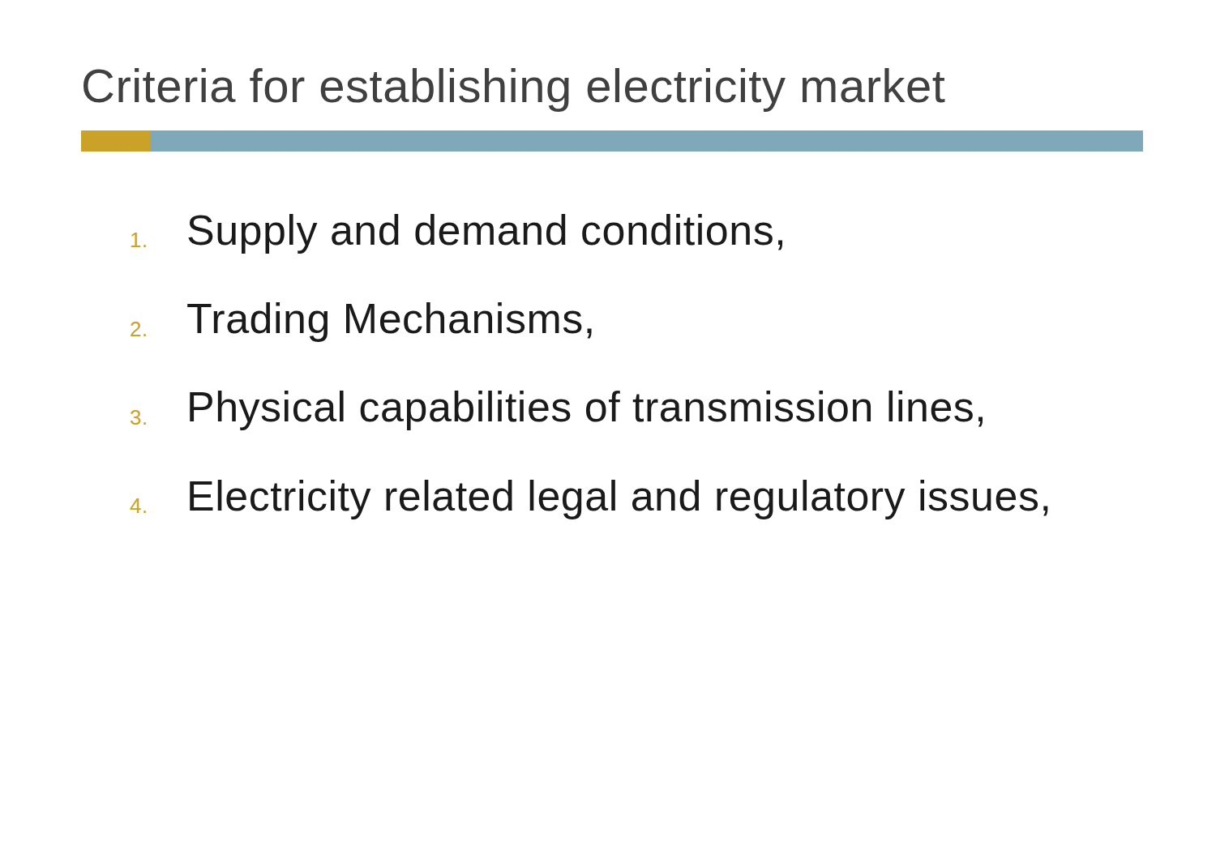Criteria for establishing electricity market
Supply and demand conditions,
Trading Mechanisms,
Physical capabilities of transmission lines,
Electricity related legal and regulatory issues,